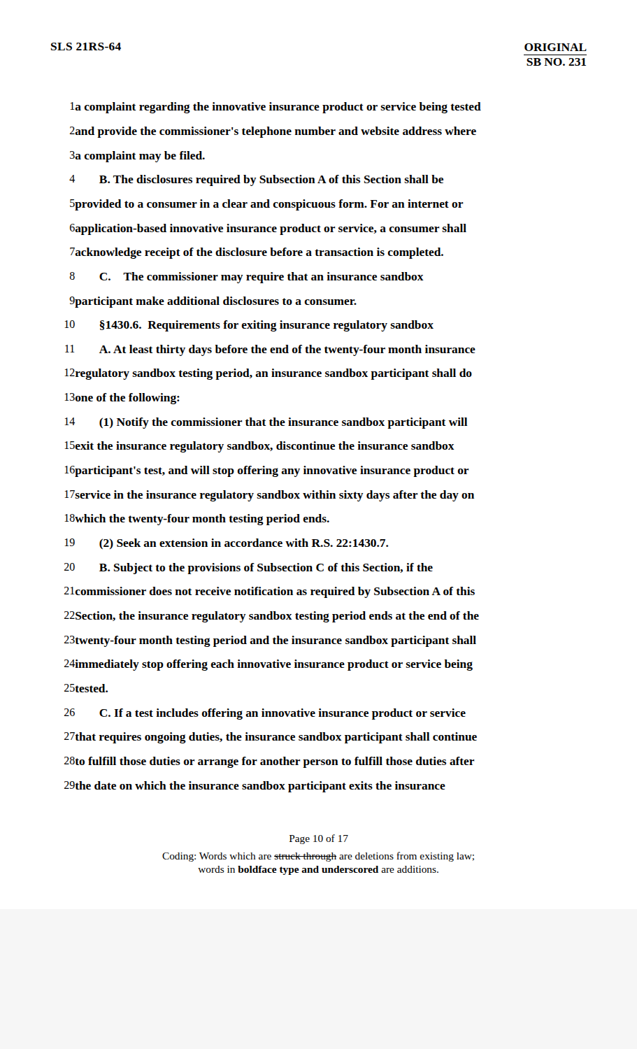SLS 21RS-64
ORIGINAL SB NO. 231
| 1 | a complaint regarding the innovative insurance product or service being tested |
| 2 | and provide the commissioner's telephone number and website address where |
| 3 | a complaint may be filed. |
| 4 | B. The disclosures required by Subsection A of this Section shall be |
| 5 | provided to a consumer in a clear and conspicuous form. For an internet or |
| 6 | application-based innovative insurance product or service, a consumer shall |
| 7 | acknowledge receipt of the disclosure before a transaction is completed. |
| 8 | C. The commissioner may require that an insurance sandbox |
| 9 | participant make additional disclosures to a consumer. |
| 10 | §1430.6. Requirements for exiting insurance regulatory sandbox |
| 11 | A. At least thirty days before the end of the twenty-four month insurance |
| 12 | regulatory sandbox testing period, an insurance sandbox participant shall do |
| 13 | one of the following: |
| 14 | (1) Notify the commissioner that the insurance sandbox participant will |
| 15 | exit the insurance regulatory sandbox, discontinue the insurance sandbox |
| 16 | participant's test, and will stop offering any innovative insurance product or |
| 17 | service in the insurance regulatory sandbox within sixty days after the day on |
| 18 | which the twenty-four month testing period ends. |
| 19 | (2) Seek an extension in accordance with R.S. 22:1430.7. |
| 20 | B. Subject to the provisions of Subsection C of this Section, if the |
| 21 | commissioner does not receive notification as required by Subsection A of this |
| 22 | Section, the insurance regulatory sandbox testing period ends at the end of the |
| 23 | twenty-four month testing period and the insurance sandbox participant shall |
| 24 | immediately stop offering each innovative insurance product or service being |
| 25 | tested. |
| 26 | C. If a test includes offering an innovative insurance product or service |
| 27 | that requires ongoing duties, the insurance sandbox participant shall continue |
| 28 | to fulfill those duties or arrange for another person to fulfill those duties after |
| 29 | the date on which the insurance sandbox participant exits the insurance |
Page 10 of 17
Coding: Words which are struck through are deletions from existing law;
words in boldface type and underscored are additions.